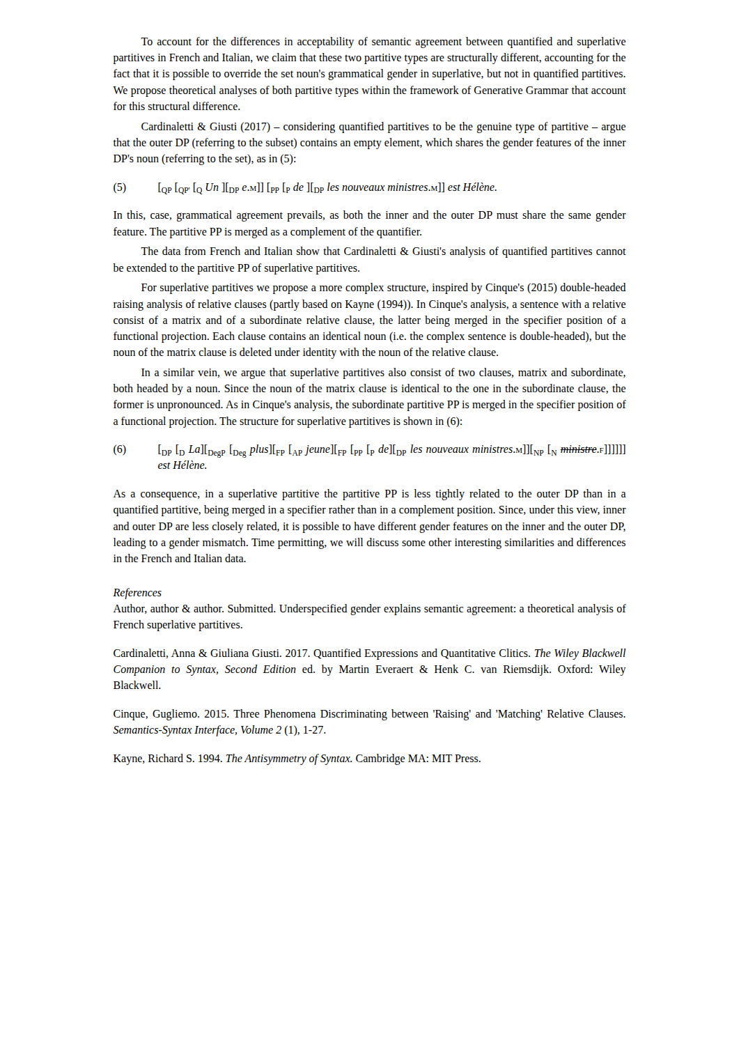To account for the differences in acceptability of semantic agreement between quantified and superlative partitives in French and Italian, we claim that these two partitive types are structurally different, accounting for the fact that it is possible to override the set noun's grammatical gender in superlative, but not in quantified partitives. We propose theoretical analyses of both partitive types within the framework of Generative Grammar that account for this structural difference.
Cardinaletti & Giusti (2017) – considering quantified partitives to be the genuine type of partitive – argue that the outer DP (referring to the subset) contains an empty element, which shares the gender features of the inner DP's noun (referring to the set), as in (5):
(5)
[QP [QP' [Q Un ][DP e.m]] [PP [P de ][DP les nouveaux ministres.m]] est Hélène.
In this, case, grammatical agreement prevails, as both the inner and the outer DP must share the same gender feature. The partitive PP is merged as a complement of the quantifier.
The data from French and Italian show that Cardinaletti & Giusti's analysis of quantified partitives cannot be extended to the partitive PP of superlative partitives.
For superlative partitives we propose a more complex structure, inspired by Cinque's (2015) double-headed raising analysis of relative clauses (partly based on Kayne (1994)). In Cinque's analysis, a sentence with a relative consist of a matrix and of a subordinate relative clause, the latter being merged in the specifier position of a functional projection. Each clause contains an identical noun (i.e. the complex sentence is double-headed), but the noun of the matrix clause is deleted under identity with the noun of the relative clause.
In a similar vein, we argue that superlative partitives also consist of two clauses, matrix and subordinate, both headed by a noun. Since the noun of the matrix clause is identical to the one in the subordinate clause, the former is unpronounced. As in Cinque's analysis, the subordinate partitive PP is merged in the specifier position of a functional projection. The structure for superlative partitives is shown in (6):
(6)
[DP [D La][DegP [Deg plus][FP [AP jeune][FP [PP [P de][DP les nouveaux ministres.m]][NP [N ministre.f]]]]]] est Hélène.
As a consequence, in a superlative partitive the partitive PP is less tightly related to the outer DP than in a quantified partitive, being merged in a specifier rather than in a complement position. Since, under this view, inner and outer DP are less closely related, it is possible to have different gender features on the inner and the outer DP, leading to a gender mismatch. Time permitting, we will discuss some other interesting similarities and differences in the French and Italian data.
References
Author, author & author. Submitted. Underspecified gender explains semantic agreement: a theoretical analysis of French superlative partitives.
Cardinaletti, Anna & Giuliana Giusti. 2017. Quantified Expressions and Quantitative Clitics. The Wiley Blackwell Companion to Syntax, Second Edition ed. by Martin Everaert & Henk C. van Riemsdijk. Oxford: Wiley Blackwell.
Cinque, Gugliemo. 2015. Three Phenomena Discriminating between 'Raising' and 'Matching' Relative Clauses. Semantics-Syntax Interface, Volume 2 (1), 1-27.
Kayne, Richard S. 1994. The Antisymmetry of Syntax. Cambridge MA: MIT Press.